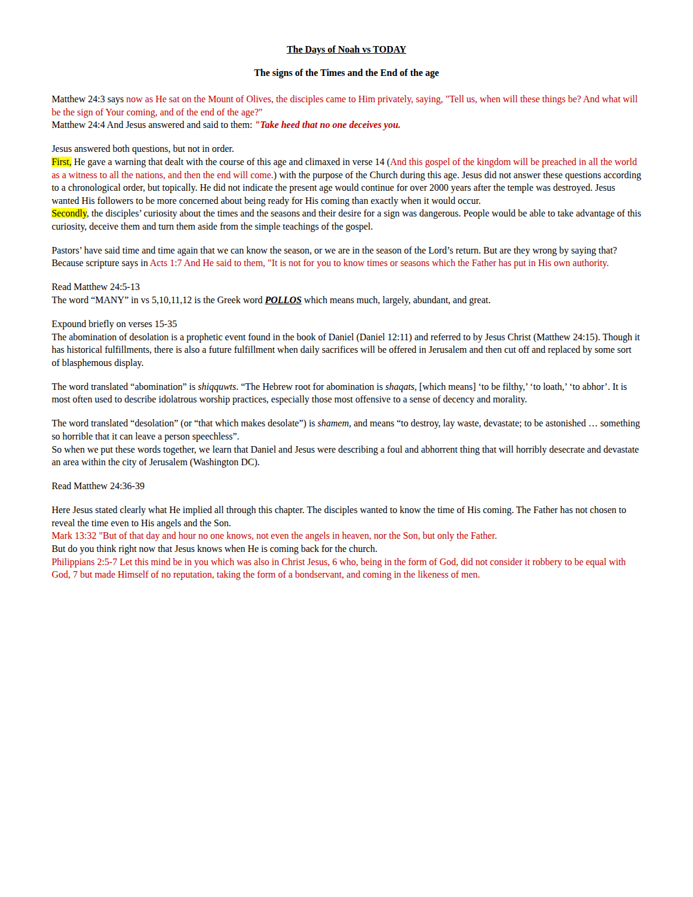The Days of Noah vs TODAY
The signs of the Times and the End of the age
Matthew 24:3 says now as He sat on the Mount of Olives, the disciples came to Him privately, saying, "Tell us, when will these things be? And what will be the sign of Your coming, and of the end of the age?"
Matthew 24:4 And Jesus answered and said to them: "Take heed that no one deceives you.
Jesus answered both questions, but not in order.
First, He gave a warning that dealt with the course of this age and climaxed in verse 14 (And this gospel of the kingdom will be preached in all the world as a witness to all the nations, and then the end will come.) with the purpose of the Church during this age. Jesus did not answer these questions according to a chronological order, but topically. He did not indicate the present age would continue for over 2000 years after the temple was destroyed. Jesus wanted His followers to be more concerned about being ready for His coming than exactly when it would occur.
Secondly, the disciples’ curiosity about the times and the seasons and their desire for a sign was dangerous. People would be able to take advantage of this curiosity, deceive them and turn them aside from the simple teachings of the gospel.
Pastors’ have said time and time again that we can know the season, or we are in the season of the Lord’s return. But are they wrong by saying that? Because scripture says in Acts 1:7 And He said to them, "It is not for you to know times or seasons which the Father has put in His own authority.
Read Matthew 24:5-13
The word “MANY” in vs 5,10,11,12 is the Greek word POLLOS which means much, largely, abundant, and great.
Expound briefly on verses 15-35
The abomination of desolation is a prophetic event found in the book of Daniel (Daniel 12:11) and referred to by Jesus Christ (Matthew 24:15). Though it has historical fulfillments, there is also a future fulfillment when daily sacrifices will be offered in Jerusalem and then cut off and replaced by some sort of blasphemous display.
The word translated “abomination” is shiqquwts. “The Hebrew root for abomination is shaqats, [which means] ‘to be filthy,’ ‘to loath,’ ‘to abhor’. It is most often used to describe idolatrous worship practices, especially those most offensive to a sense of decency and morality.
The word translated “desolation” (or “that which makes desolate”) is shamem, and means “to destroy, lay waste, devastate; to be astonished … something so horrible that it can leave a person speechless”.
So when we put these words together, we learn that Daniel and Jesus were describing a foul and abhorrent thing that will horribly desecrate and devastate an area within the city of Jerusalem (Washington DC).
Read Matthew 24:36-39
Here Jesus stated clearly what He implied all through this chapter. The disciples wanted to know the time of His coming. The Father has not chosen to reveal the time even to His angels and the Son.
Mark 13:32 "But of that day and hour no one knows, not even the angels in heaven, nor the Son, but only the Father.
But do you think right now that Jesus knows when He is coming back for the church.
Philippians 2:5-7 Let this mind be in you which was also in Christ Jesus, 6 who, being in the form of God, did not consider it robbery to be equal with God, 7 but made Himself of no reputation, taking the form of a bondservant, and coming in the likeness of men.